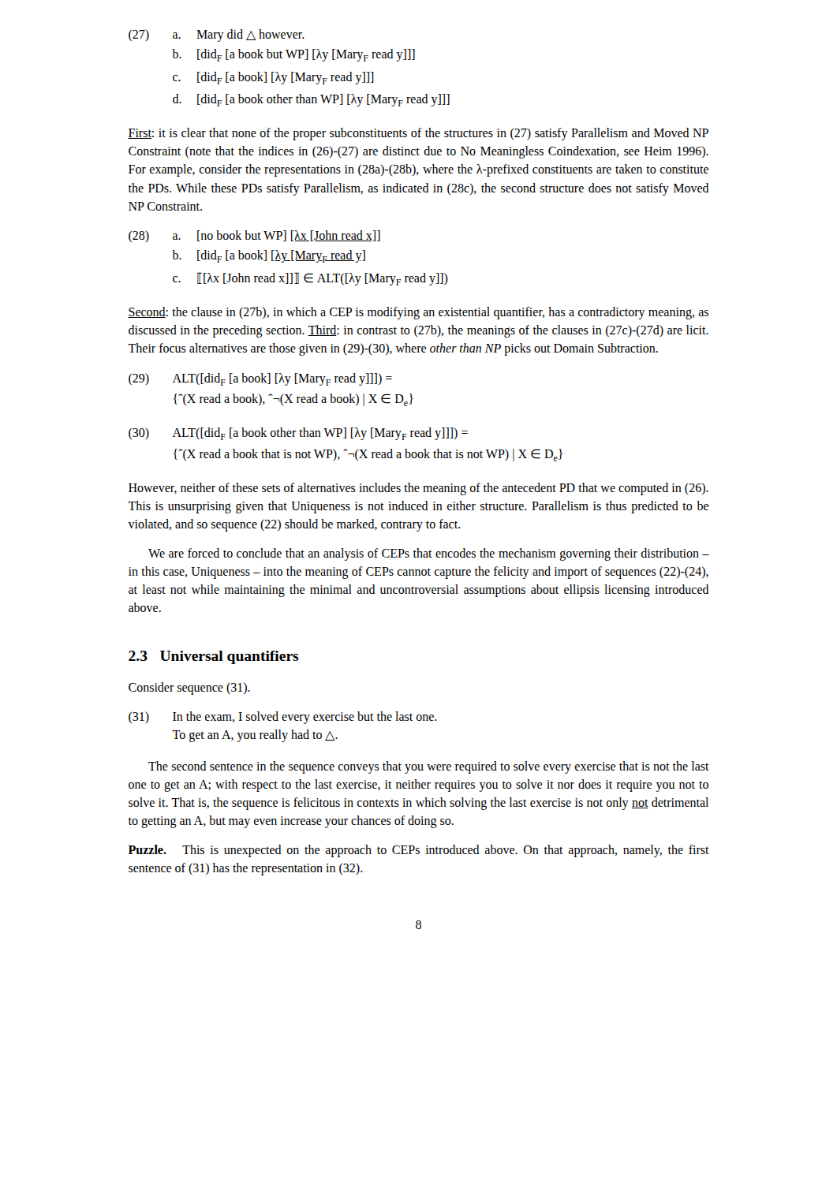(27)
a.
Mary did △ however.
b.
[didF [a book but WP] [λy [MaryF read y]]]
c.
[didF [a book] [λy [MaryF read y]]]
d.
[didF [a book other than WP] [λy [MaryF read y]]]
First: it is clear that none of the proper subconstituents of the structures in (27) satisfy Parallelism and Moved NP Constraint (note that the indices in (26)-(27) are distinct due to No Meaningless Coindexation, see Heim 1996). For example, consider the representations in (28a)-(28b), where the λ-prefixed constituents are taken to constitute the PDs. While these PDs satisfy Parallelism, as indicated in (28c), the second structure does not satisfy Moved NP Constraint.
(28)
a.
[no book but WP] [λx [John read x]]
b.
[didF [a book] [λy [MaryF read y]
c.
⟦[λx [John read x]]⟧ ∈ ALT([λy [MaryF read y]])
Second: the clause in (27b), in which a CEP is modifying an existential quantifier, has a contradictory meaning, as discussed in the preceding section. Third: in contrast to (27b), the meanings of the clauses in (27c)-(27d) are licit. Their focus alternatives are those given in (29)-(30), where other than NP picks out Domain Subtraction.
(29)
ALT([didF [a book] [λy [MaryF read y]]]) =
{ˆ(X read a book), ˆ¬(X read a book) | X ∈ De}
(30)
ALT([didF [a book other than WP] [λy [MaryF read y]]]) =
{ˆ(X read a book that is not WP), ˆ¬(X read a book that is not WP) | X ∈ De}
However, neither of these sets of alternatives includes the meaning of the antecedent PD that we computed in (26). This is unsurprising given that Uniqueness is not induced in either structure. Parallelism is thus predicted to be violated, and so sequence (22) should be marked, contrary to fact.
We are forced to conclude that an analysis of CEPs that encodes the mechanism governing their distribution – in this case, Uniqueness – into the meaning of CEPs cannot capture the felicity and import of sequences (22)-(24), at least not while maintaining the minimal and uncontroversial assumptions about ellipsis licensing introduced above.
2.3 Universal quantifiers
Consider sequence (31).
(31)
In the exam, I solved every exercise but the last one.
To get an A, you really had to △.
The second sentence in the sequence conveys that you were required to solve every exercise that is not the last one to get an A; with respect to the last exercise, it neither requires you to solve it nor does it require you not to solve it. That is, the sequence is felicitous in contexts in which solving the last exercise is not only not detrimental to getting an A, but may even increase your chances of doing so.
Puzzle. This is unexpected on the approach to CEPs introduced above. On that approach, namely, the first sentence of (31) has the representation in (32).
8